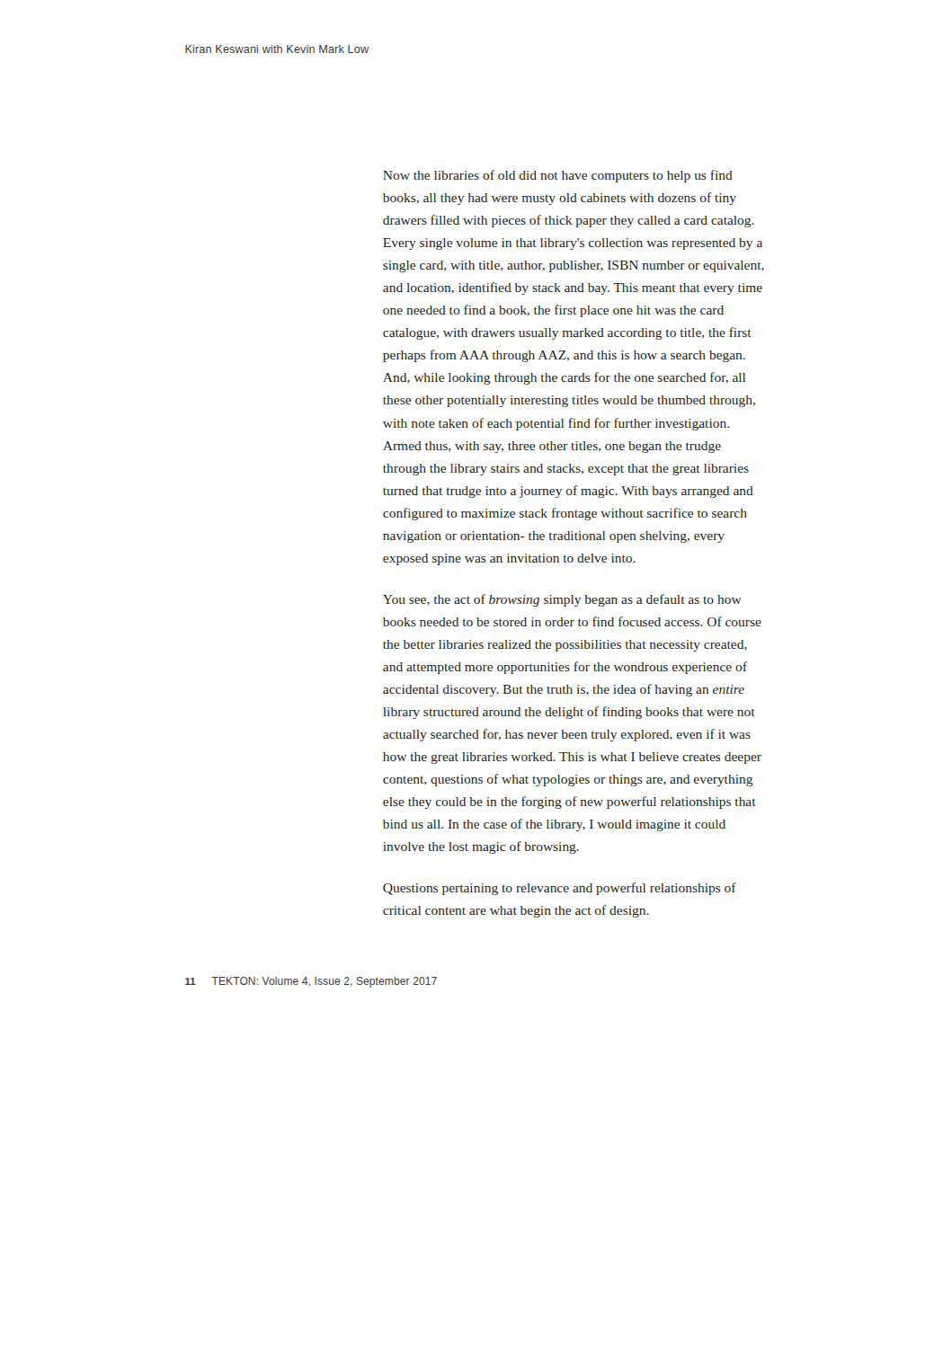Kiran Keswani with Kevin Mark Low
Now the libraries of old did not have computers to help us find books, all they had were musty old cabinets with dozens of tiny drawers filled with pieces of thick paper they called a card catalog. Every single volume in that library's collection was represented by a single card, with title, author, publisher, ISBN number or equivalent, and location, identified by stack and bay. This meant that every time one needed to find a book, the first place one hit was the card catalogue, with drawers usually marked according to title, the first perhaps from AAA through AAZ, and this is how a search began. And, while looking through the cards for the one searched for, all these other potentially interesting titles would be thumbed through, with note taken of each potential find for further investigation. Armed thus, with say, three other titles, one began the trudge through the library stairs and stacks, except that the great libraries turned that trudge into a journey of magic. With bays arranged and configured to maximize stack frontage without sacrifice to search navigation or orientation- the traditional open shelving, every exposed spine was an invitation to delve into.
You see, the act of browsing simply began as a default as to how books needed to be stored in order to find focused access. Of course the better libraries realized the possibilities that necessity created, and attempted more opportunities for the wondrous experience of accidental discovery. But the truth is, the idea of having an entire library structured around the delight of finding books that were not actually searched for, has never been truly explored, even if it was how the great libraries worked. This is what I believe creates deeper content, questions of what typologies or things are, and everything else they could be in the forging of new powerful relationships that bind us all. In the case of the library, I would imagine it could involve the lost magic of browsing.
Questions pertaining to relevance and powerful relationships of critical content are what begin the act of design.
11 TEKTON: Volume 4, Issue 2, September 2017